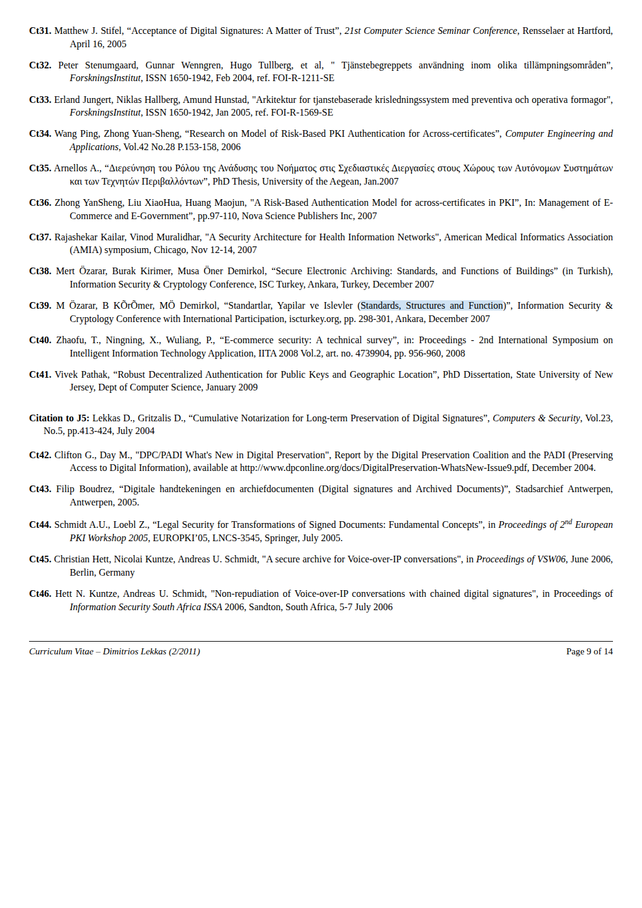Ct31. Matthew J. Stifel, “Acceptance of Digital Signatures: A Matter of Trust”, 21st Computer Science Seminar Conference, Rensselaer at Hartford, April 16, 2005
Ct32. Peter Stenumgaard, Gunnar Wenngren, Hugo Tullberg, et al, " Tjänstebegreppets användning inom olika tillämpningsområden”, ForskningsInstitut, ISSN 1650-1942, Feb 2004, ref. FOI-R-1211-SE
Ct33. Erland Jungert, Niklas Hallberg, Amund Hunstad, "Arkitektur for tjanstebaserade krisledningssystem med preventiva och operativa formagor", ForskningsInstitut, ISSN 1650-1942, Jan 2005, ref. FOI-R-1569-SE
Ct34. Wang Ping, Zhong Yuan-Sheng, “Research on Model of Risk-Based PKI Authentication for Across-certificates”, Computer Engineering and Applications, Vol.42 No.28 P.153-158, 2006
Ct35. Arnellos A., “Διερεύνηση του Ρόλου της Ανάδυσης του Νοήματος στις Σχεδιαστικές Διεργασίες στους Χώρους των Αυτόνομων Συστημάτων και των Τεχνητών Περιβαλλόντων”, PhD Thesis, University of the Aegean, Jan.2007
Ct36. Zhong YanSheng, Liu XiaoHua, Huang Maojun, "A Risk-Based Authentication Model for across-certificates in PKI”, In: Management of E-Commerce and E-Government”, pp.97-110, Nova Science Publishers Inc, 2007
Ct37. Rajashekar Kailar, Vinod Muralidhar, "A Security Architecture for Health Information Networks", American Medical Informatics Association (AMIA) symposium, Chicago, Nov 12-14, 2007
Ct38. Mert Özarar, Burak Kirimer, Musa Öner Demirkol, “Secure Electronic Archiving: Standards, and Functions of Buildings” (in Turkish), Information Security & Cryptology Conference, ISC Turkey, Ankara, Turkey, December 2007
Ct39. M Özarar, B KÕrÕmer, MÖ Demirkol, “Standartlar, Yapilar ve Islevler (Standards, Structures and Function)”, Information Security & Cryptology Conference with International Participation, iscturkey.org, pp. 298-301, Ankara, December 2007
Ct40. Zhaofu, T., Ningning, X., Wuliang, P., “E-commerce security: A technical survey”, in: Proceedings - 2nd International Symposium on Intelligent Information Technology Application, IITA 2008 Vol.2, art. no. 4739904, pp. 956-960, 2008
Ct41. Vivek Pathak, “Robust Decentralized Authentication for Public Keys and Geographic Location”, PhD Dissertation, State University of New Jersey, Dept of Computer Science, January 2009
Citation to J5: Lekkas D., Gritzalis D., “Cumulative Notarization for Long-term Preservation of Digital Signatures”, Computers & Security, Vol.23, No.5, pp.413-424, July 2004
Ct42. Clifton G., Day M., "DPC/PADI What's New in Digital Preservation", Report by the Digital Preservation Coalition and the PADI (Preserving Access to Digital Information), available at http://www.dpconline.org/docs/DigitalPreservation-WhatsNew-Issue9.pdf, December 2004.
Ct43. Filip Boudrez, “Digitale handtekeningen en archiefdocumenten (Digital signatures and Archived Documents)”, Stadsarchief Antwerpen, Antwerpen, 2005.
Ct44. Schmidt A.U., Loebl Z., “Legal Security for Transformations of Signed Documents: Fundamental Concepts”, in Proceedings of 2nd European PKI Workshop 2005, EUROPKI’05, LNCS-3545, Springer, July 2005.
Ct45. Christian Hett, Nicolai Kuntze, Andreas U. Schmidt, "A secure archive for Voice-over-IP conversations", in Proceedings of VSW06, June 2006, Berlin, Germany
Ct46. Hett N. Kuntze, Andreas U. Schmidt, "Non-repudiation of Voice-over-IP conversations with chained digital signatures", in Proceedings of Information Security South Africa ISSA 2006, Sandton, South Africa, 5-7 July 2006
Curriculum Vitae – Dimitrios Lekkas (2/2011) Page 9 of 14